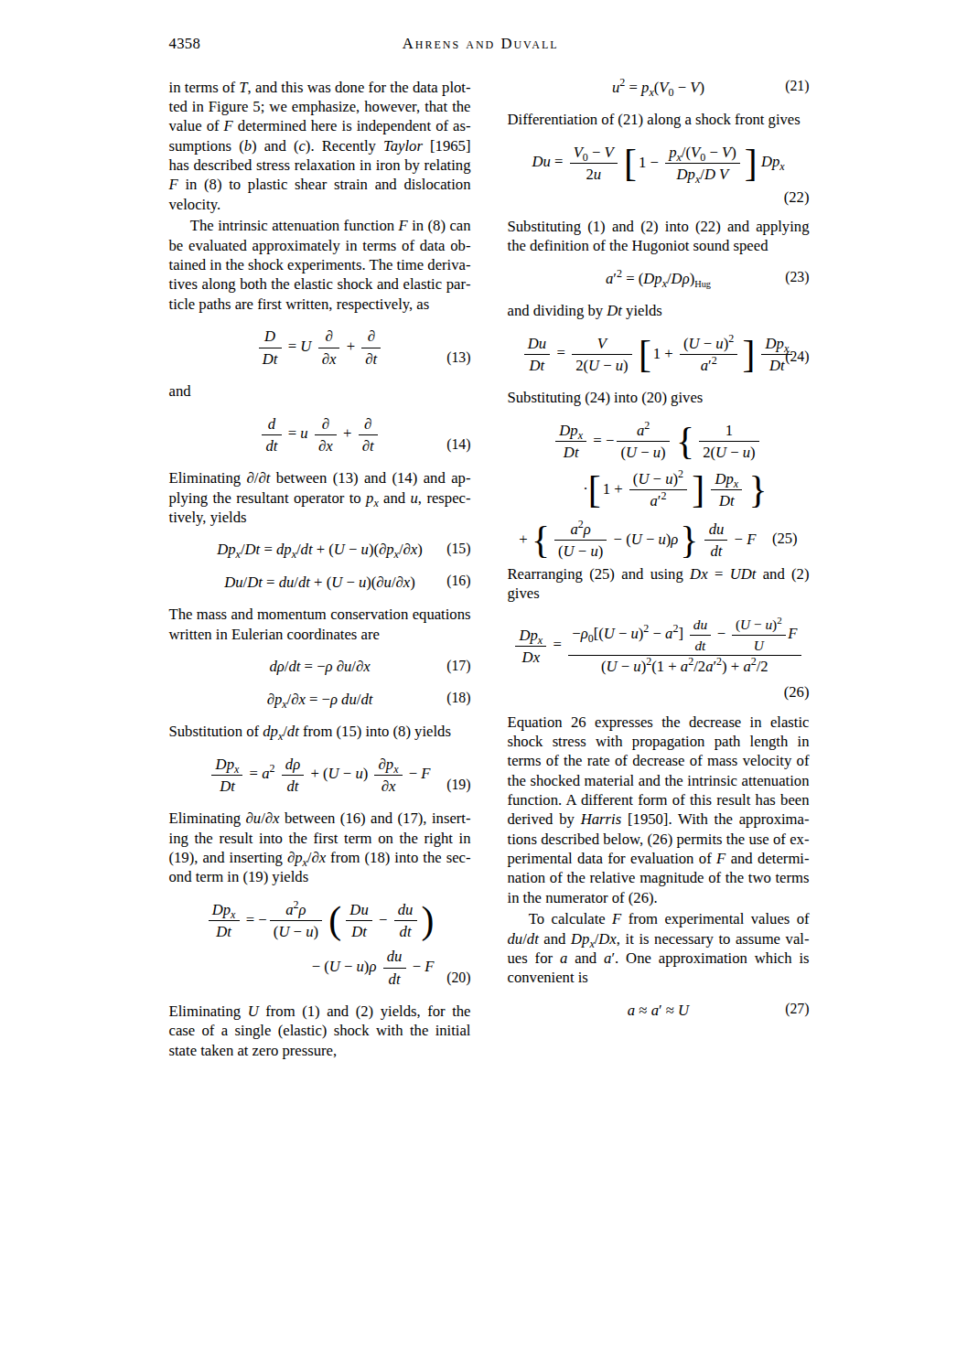4358
Ahrens and Duvall
in terms of T, and this was done for the data plotted in Figure 5; we emphasize, however, that the value of F determined here is independent of assumptions (b) and (c). Recently Taylor [1965] has described stress relaxation in iron by relating F in (8) to plastic shear strain and dislocation velocity.
The intrinsic attenuation function F in (8) can be evaluated approximately in terms of data obtained in the shock experiments. The time derivatives along both the elastic shock and elastic particle paths are first written, respectively, as
DDt = U ∂∂x + ∂∂t
(13)
and
ddt = u ∂∂x + ∂∂t
(14)
Eliminating ∂/∂t between (13) and (14) and applying the resultant operator to px and u, respectively, yields
Dpx/Dt = dpx/dt + (U − u)(∂px/∂x)
(15)
Du/Dt = du/dt + (U − u)(∂u/∂x)
(16)
The mass and momentum conservation equations written in Eulerian coordinates are
dρ/dt = −ρ ∂u/∂x
(17)
∂px/∂x = −ρ du/dt
(18)
Substitution of dpx/dt from (15) into (8) yields
Dpx Dt = a2 dρ dt + (U − u) ∂px∂x − F
(19)
Eliminating ∂u/∂x between (16) and (17), inserting the result into the first term on the right in (19), and inserting ∂px/∂x from (18) into the second term in (19) yields
Dpx Dt = −a2ρ(U − u) (Du Dt − du dt)
− (U − u)ρ du dt − F
(20)
Eliminating U from (1) and (2) yields, for the case of a single (elastic) shock with the initial state taken at zero pressure,
u2 = px(V0 − V)
(21)
Differentiation of (21) along a shock front gives
Du = V0 − V 2u [1 − px/(V0 − V) Dpx/D V] Dpx
(22)
Substituting (1) and (2) into (22) and applying the definition of the Hugoniot sound speed
a′2 = (Dpx/Dρ)Hug
(23)
and dividing by Dt yields
Du Dt = V 2(U − u) [1 + (U − u)2 a′2] Dpx Dt
(24)
Substituting (24) into (20) gives
Dpx Dt = −a2(U − u) {12(U − u)
·[1 + (U − u)2 a′2] Dpx Dt }
+ {a2ρ(U − u) − (U − u)ρ} du dt − F (25)
Rearranging (25) and using Dx = UDt and (2) gives
Dpx Dx = −ρ0[(U − u)2 − a2] du dt − (U − u)2 U F(U − u)2(1 + a2/2a′2) + a2/2
(26)
Equation 26 expresses the decrease in elastic shock stress with propagation path length in terms of the rate of decrease of mass velocity of the shocked material and the intrinsic attenuation function. A different form of this result has been derived by Harris [1950]. With the approximations described below, (26) permits the use of experimental data for evaluation of F and determination of the relative magnitude of the two terms in the numerator of (26).
To calculate F from experimental values of du/dt and Dpx/Dx, it is necessary to assume values for a and a′. One approximation which is convenient is
a ≈ a′ ≈ U
(27)